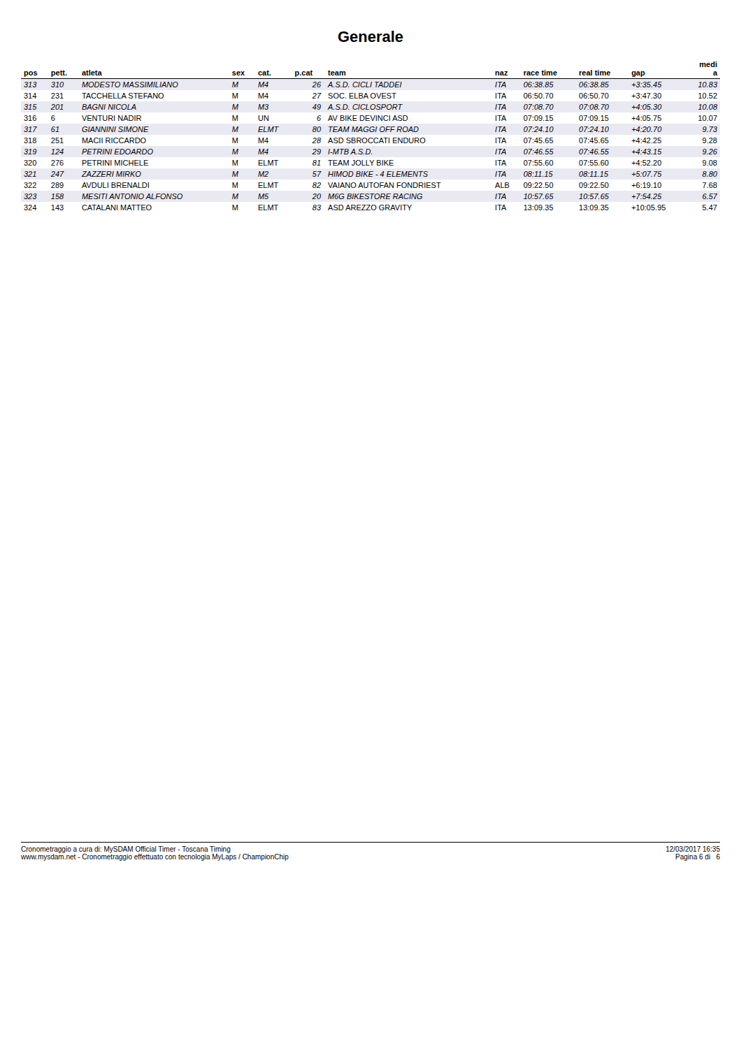Generale
| pos | pett. | atleta | sex | cat. | p.cat | team | naz | race time | real time | gap | medi a |
| --- | --- | --- | --- | --- | --- | --- | --- | --- | --- | --- | --- |
| 313 | 310 | MODESTO MASSIMILIANO | M | M4 | 26 | A.S.D. CICLI TADDEI | ITA | 06:38.85 | 06:38.85 | +3:35.45 | 10.83 |
| 314 | 231 | TACCHELLA STEFANO | M | M4 | 27 | SOC. ELBA OVEST | ITA | 06:50.70 | 06:50.70 | +3:47.30 | 10.52 |
| 315 | 201 | BAGNI NICOLA | M | M3 | 49 | A.S.D. CICLOSPORT | ITA | 07:08.70 | 07:08.70 | +4:05.30 | 10.08 |
| 316 | 6 | VENTURI NADIR | M | UN | 6 | AV BIKE DEVINCI ASD | ITA | 07:09.15 | 07:09.15 | +4:05.75 | 10.07 |
| 317 | 61 | GIANNINI SIMONE | M | ELMT | 80 | TEAM MAGGI OFF ROAD | ITA | 07:24.10 | 07:24.10 | +4:20.70 | 9.73 |
| 318 | 251 | MACII RICCARDO | M | M4 | 28 | ASD SBROCCATI ENDURO | ITA | 07:45.65 | 07:45.65 | +4:42.25 | 9.28 |
| 319 | 124 | PETRINI EDOARDO | M | M4 | 29 | I-MTB A.S.D. | ITA | 07:46.55 | 07:46.55 | +4:43.15 | 9.26 |
| 320 | 276 | PETRINI MICHELE | M | ELMT | 81 | TEAM JOLLY BIKE | ITA | 07:55.60 | 07:55.60 | +4:52.20 | 9.08 |
| 321 | 247 | ZAZZERI MIRKO | M | M2 | 57 | HIMOD BIKE - 4 ELEMENTS | ITA | 08:11.15 | 08:11.15 | +5:07.75 | 8.80 |
| 322 | 289 | AVDULI BRENALDI | M | ELMT | 82 | VAIANO AUTOFAN FONDRIEST | ALB | 09:22.50 | 09:22.50 | +6:19.10 | 7.68 |
| 323 | 158 | MESITI ANTONIO ALFONSO | M | M5 | 20 | M6G BIKESTORE RACING | ITA | 10:57.65 | 10:57.65 | +7:54.25 | 6.57 |
| 324 | 143 | CATALANI MATTEO | M | ELMT | 83 | ASD AREZZO GRAVITY | ITA | 13:09.35 | 13:09.35 | +10:05.95 | 5.47 |
Cronometraggio a cura di: MySDAM Official Timer - Toscana Timing
www.mysdam.net - Cronometraggio effettuato con tecnologia MyLaps / ChampionChip
12/03/2017 16:35
Pagina 6 di 6